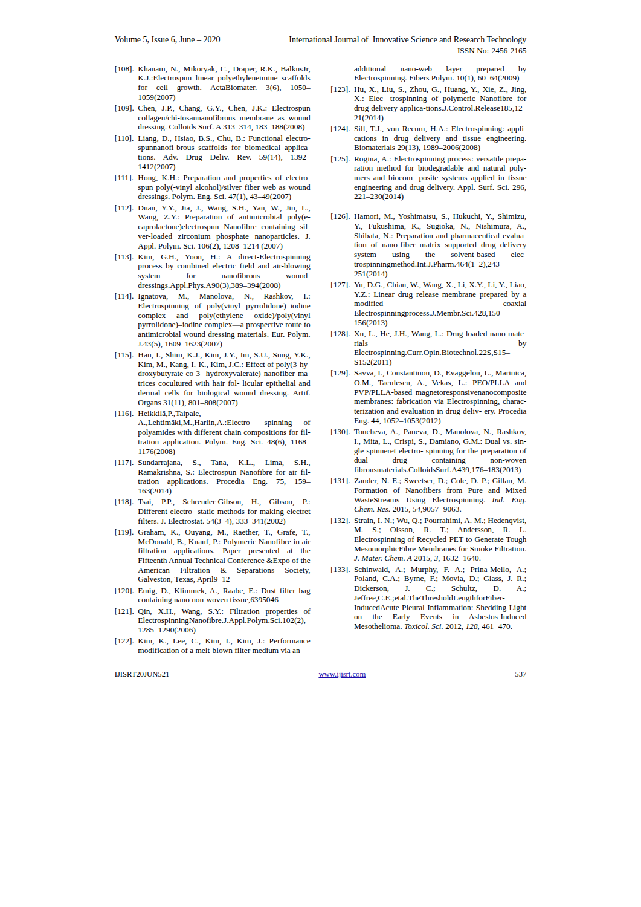Volume 5, Issue 6, June – 2020
International Journal of Innovative Science and Research Technology
ISSN No:-2456-2165
[108].
Khanam, N., Mikoryak, C., Draper, R.K., BalkusJr, K.J.:Electrospun linear polyethyleneimine scaffolds for cell growth. ActaBiomater. 3(6), 1050–1059(2007)
[109].
Chen, J.P., Chang, G.Y., Chen, J.K.: Electrospun collagen/chi-tosannanofibrous membrane as wound dressing. Colloids Surf. A 313–314, 183–188(2008)
[110].
Liang, D., Hsiao, B.S., Chu, B.: Functional electrospunnanofi-brous scaffolds for biomedical applications. Adv. Drug Deliv. Rev. 59(14), 1392–1412(2007)
[111].
Hong, K.H.: Preparation and properties of electrospun poly(-vinyl alcohol)/silver fiber web as wound dressings. Polym. Eng. Sci. 47(1), 43–49(2007)
[112].
Duan, Y.Y., Jia, J., Wang, S.H., Yan, W., Jin, L., Wang, Z.Y.: Preparation of antimicrobial poly(e-caprolactone)electrospun Nanofibre containing silver-loaded zirconium phosphate nanoparticles. J. Appl. Polym. Sci. 106(2), 1208–1214 (2007)
[113].
Kim, G.H., Yoon, H.: A direct-Electrospinning process by combined electric field and air-blowing system for nanofibrous wound-dressings.Appl.Phys.A90(3),389–394(2008)
[114].
Ignatova, M., Manolova, N., Rashkov, I.: Electrospinning of poly(vinyl pyrrolidone)–iodine complex and poly(ethylene oxide)/poly(vinyl pyrrolidone)–iodine complex—a prospective route to antimicrobial wound dressing materials. Eur. Polym. J.43(5), 1609–1623(2007)
[115].
Han, I., Shim, K.J., Kim, J.Y., Im, S.U., Sung, Y.K., Kim, M., Kang, I.-K., Kim, J.C.: Effect of poly(3-hydroxybutyrate-co-3- hydroxyvalerate) nanofiber matrices cocultured with hair fol- licular epithelial and dermal cells for biological wound dressing. Artif. Organs 31(11), 801–808(2007)
[116].
Heikkilä,P.,Taipale, A.,Lehtimäki,M.,Harlin,A.:Electro- spinning of polyamides with different chain compositions for filtration application. Polym. Eng. Sci. 48(6), 1168–1176(2008)
[117].
Sundarrajana, S., Tana, K.L., Lima, S.H., Ramakrishna, S.: Electrospun Nanofibre for air filtration applications. Procedia Eng. 75, 159–163(2014)
[118].
Tsai, P.P., Schreuder-Gibson, H., Gibson, P.: Different electro- static methods for making electret filters. J. Electrostat. 54(3–4), 333–341(2002)
[119].
Graham, K., Ouyang, M., Raether, T., Grafe, T., McDonald, B., Knauf, P.: Polymeric Nanofibre in air filtration applications. Paper presented at the Fifteenth Annual Technical Conference &Expo of the American Filtration & Separations Society, Galveston, Texas, April9–12
[120].
Emig, D., Klimmek, A., Raabe, E.: Dust filter bag containing nano non-woven tissue,6395046
[121].
Qin, X.H., Wang, S.Y.: Filtration properties of ElectrospinningNanofibre.J.Appl.Polym.Sci.102(2), 1285–1290(2006)
[122].
Kim, K., Lee, C., Kim, I., Kim, J.: Performance modification of a melt-blown filter medium via an
additional nano-web layer prepared by Electrospinning. Fibers Polym. 10(1), 60–64(2009)
[123].
Hu, X., Liu, S., Zhou, G., Huang, Y., Xie, Z., Jing, X.: Elec- trospinning of polymeric Nanofibre for drug delivery applica-tions.J.Control.Release185,12–21(2014)
[124].
Sill, T.J., von Recum, H.A.: Electrospinning: applications in drug delivery and tissue engineering. Biomaterials 29(13), 1989–2006(2008)
[125].
Rogina, A.: Electrospinning process: versatile preparation method for biodegradable and natural polymers and biocom- posite systems applied in tissue engineering and drug delivery. Appl. Surf. Sci. 296, 221–230(2014)
[126].
Hamori, M., Yoshimatsu, S., Hukuchi, Y., Shimizu, Y., Fukushima, K., Sugioka, N., Nishimura, A., Shibata, N.: Preparation and pharmaceutical evaluation of nano-fiber matrix supported drug delivery system using the solvent-based elec-trospinningmethod.Int.J.Pharm.464(1–2),243–251(2014)
[127].
Yu, D.G., Chian, W., Wang, X., Li, X.Y., Li, Y., Liao, Y.Z.: Linear drug release membrane prepared by a modified coaxial Electrospinningprocess.J.Membr.Sci.428,150–156(2013)
[128].
Xu, L., He, J.H., Wang, L.: Drug-loaded nano materials by Electrospinning.Curr.Opin.Biotechnol.22S,S15–S152(2011)
[129].
Savva, I., Constantinou, D., Evaggelou, L., Marinica, O.M., Taculescu, A., Vekas, L.: PEO/PLLA and PVP/PLLA-based magnetoresponsivenanocomposite membranes: fabrication via Electrospinning, characterization and evaluation in drug deliv- ery. Procedia Eng. 44, 1052–1053(2012)
[130].
Toncheva, A., Paneva, D., Manolova, N., Rashkov, I., Mita, L., Crispi, S., Damiano, G.M.: Dual vs. single spinneret electro- spinning for the preparation of dual drug containing non-woven fibrousmaterials.ColloidsSurf.A439,176–183(2013)
[131].
Zander, N. E.; Sweetser, D.; Cole, D. P.; Gillan, M. Formation of Nanofibers from Pure and Mixed WasteStreams Using Electrospinning. Ind. Eng. Chem. Res. 2015, 54,9057−9063.
[132].
Strain, I. N.; Wu, Q.; Pourrahimi, A. M.; Hedenqvist, M. S.; Olsson, R. T.; Andersson, R. L. Electrospinning of Recycled PET to Generate Tough MesomorphicFibre Membranes for Smoke Filtration. J. Mater. Chem. A 2015, 3, 1632−1640.
[133].
Schinwald, A.; Murphy, F. A.; Prina-Mello, A.; Poland, C.A.; Byrne, F.; Movia, D.; Glass, J. R.; Dickerson, J. C.; Schultz, D. A.; Jeffree,C.E.;etal.TheThresholdLengthforFiber-InducedAcute Pleural Inflammation: Shedding Light on the Early Events in Asbestos-Induced Mesothelioma. Toxicol. Sci. 2012, 128, 461−470.
IJISRT20JUN521
www.ijisrt.com
537